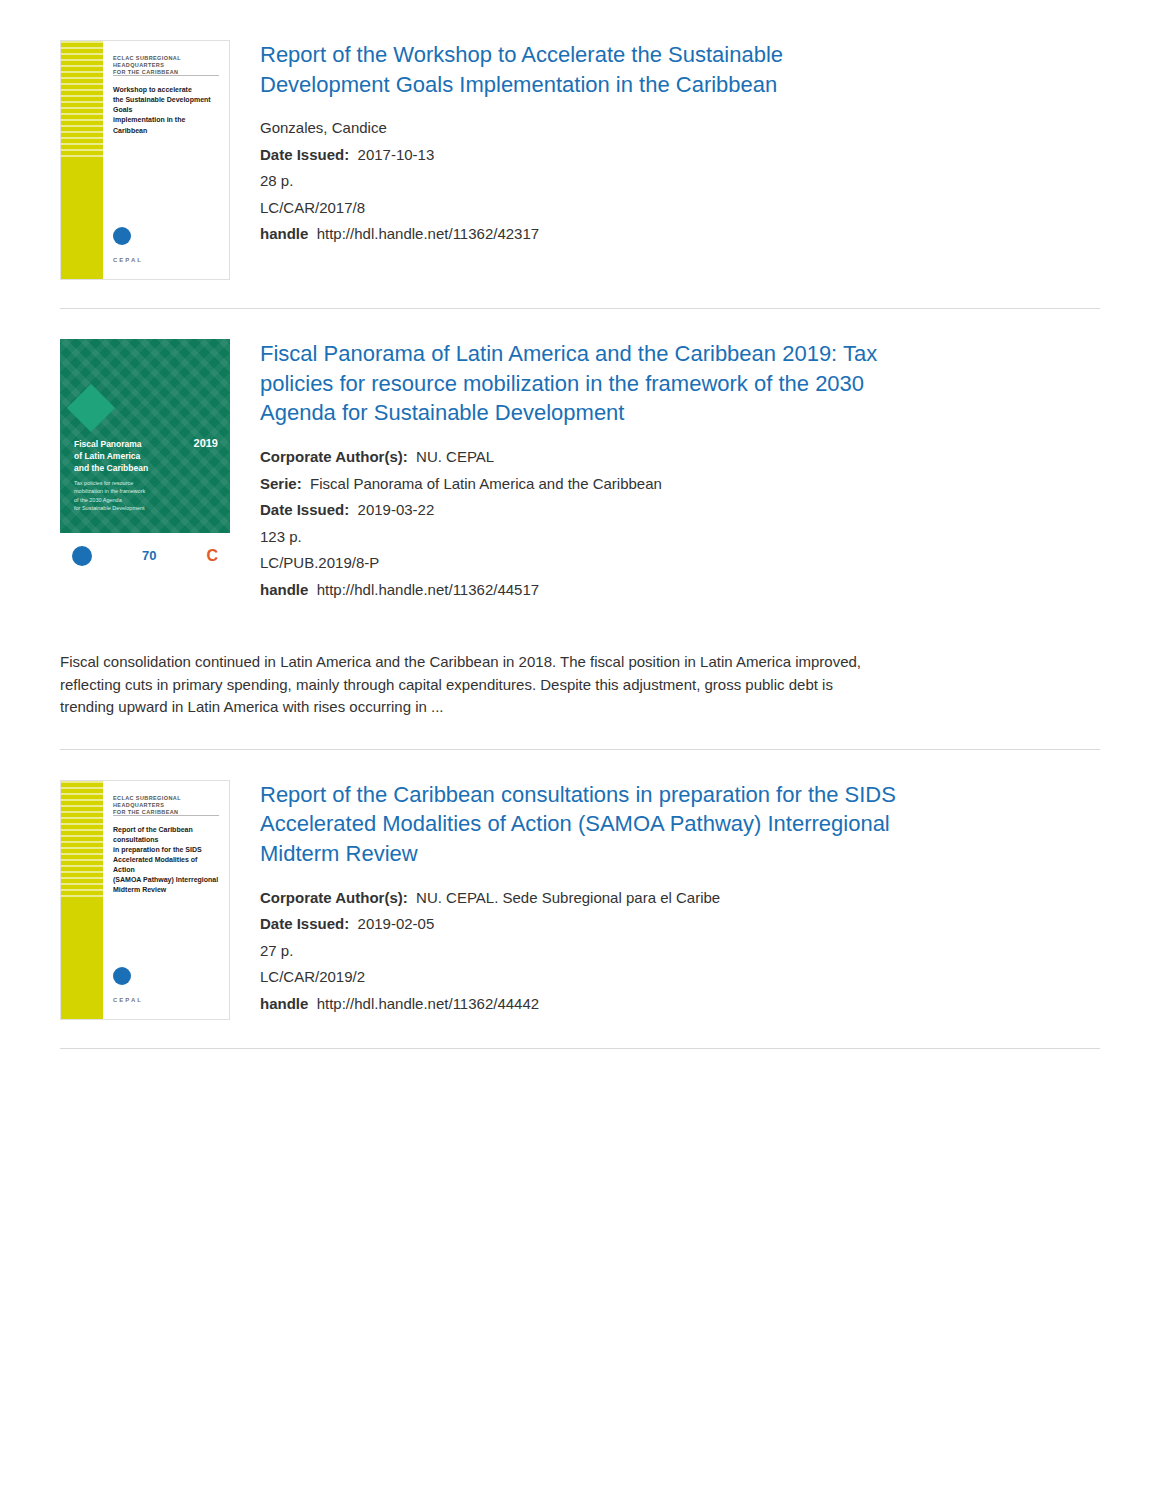ECLAC SUBREGIONAL HEADQUARTERS
FOR THE CARIBBEAN
Workshop to accelerate
the Sustainable Development Goals
implementation in the Caribbean
CEPAL
Report of the Workshop to Accelerate the Sustainable Development Goals Implementation in the Caribbean
Gonzales, Candice
Date Issued: 2017-10-13
28 p.
LC/CAR/2017/8
handle http://hdl.handle.net/11362/42317
2019
Fiscal Panorama
of Latin America
and the Caribbean
Tax policies for resource
mobilization in the framework
of the 2030 Agenda
for Sustainable Development
70 C
Fiscal Panorama of Latin America and the Caribbean 2019: Tax policies for resource mobilization in the framework of the 2030 Agenda for Sustainable Development
Corporate Author(s): NU. CEPAL
Serie: Fiscal Panorama of Latin America and the Caribbean
Date Issued: 2019-03-22
123 p.
LC/PUB.2019/8-P
handle http://hdl.handle.net/11362/44517
Fiscal consolidation continued in Latin America and the Caribbean in 2018. The fiscal position in Latin America improved, reflecting cuts in primary spending, mainly through capital expenditures. Despite this adjustment, gross public debt is trending upward in Latin America with rises occurring in ...
ECLAC SUBREGIONAL HEADQUARTERS
FOR THE CARIBBEAN
Report of the Caribbean consultations
in preparation for the SIDS
Accelerated Modalities of Action
(SAMOA Pathway) Interregional
Midterm Review
CEPAL
Report of the Caribbean consultations in preparation for the SIDS Accelerated Modalities of Action (SAMOA Pathway) Interregional Midterm Review
Corporate Author(s): NU. CEPAL. Sede Subregional para el Caribe
Date Issued: 2019-02-05
27 p.
LC/CAR/2019/2
handle http://hdl.handle.net/11362/44442